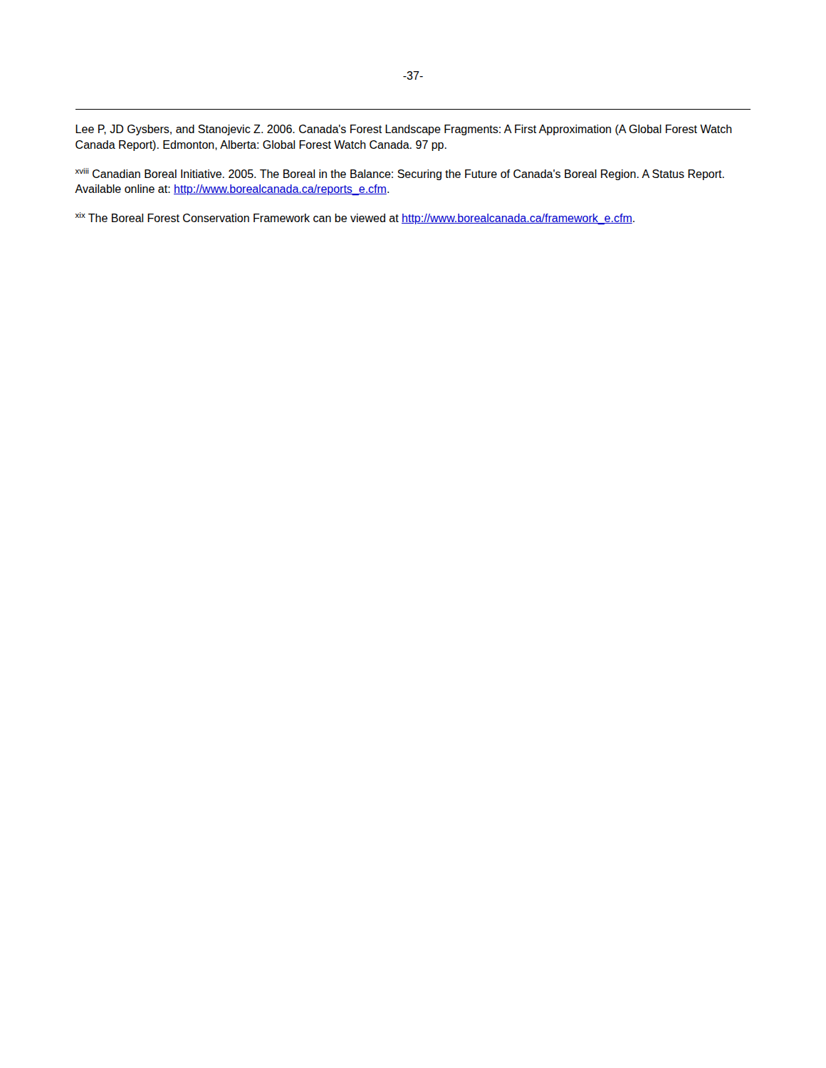-37-
Lee P, JD Gysbers, and Stanojevic Z. 2006. Canada's Forest Landscape Fragments: A First Approximation (A Global Forest Watch Canada Report). Edmonton, Alberta: Global Forest Watch Canada. 97 pp.
xviii Canadian Boreal Initiative. 2005. The Boreal in the Balance: Securing the Future of Canada's Boreal Region. A Status Report. Available online at: http://www.borealcanada.ca/reports_e.cfm.
xix The Boreal Forest Conservation Framework can be viewed at http://www.borealcanada.ca/framework_e.cfm.